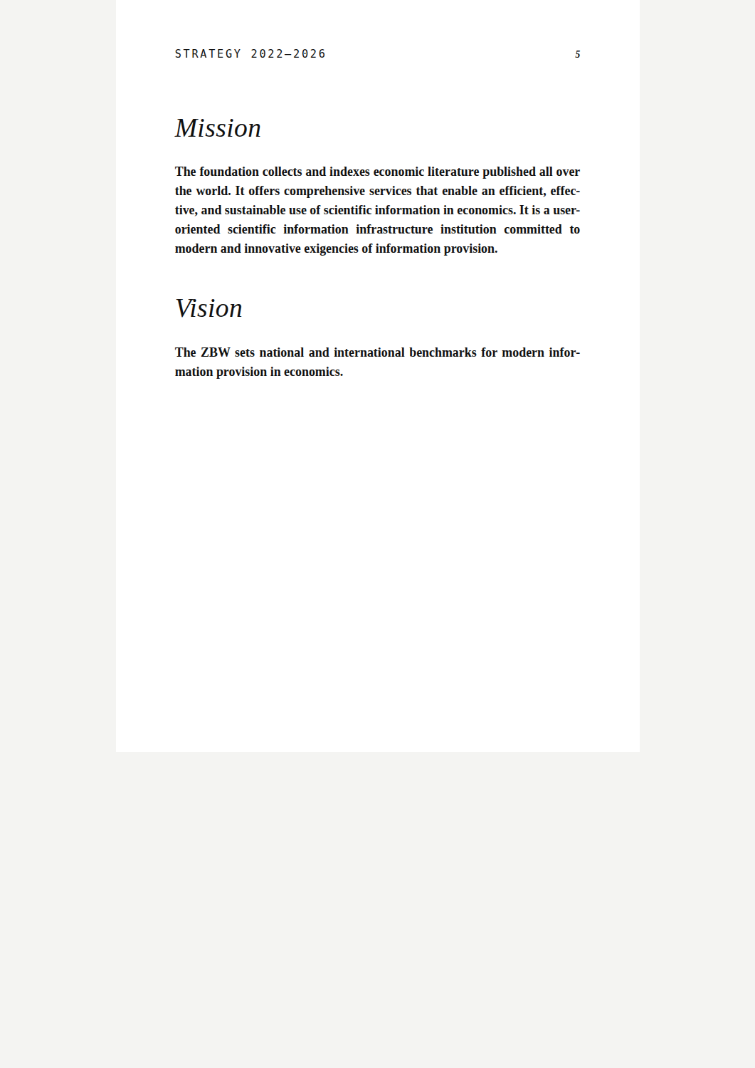Strategy 2022–2026 5
Mission
The foundation collects and indexes economic literature published all over the world. It offers comprehensive services that enable an efficient, effective, and sustainable use of scientific information in economics. It is a user-oriented scientific information infrastructure institution committed to modern and innovative exigencies of information provision.
Vision
The ZBW sets national and international benchmarks for modern information provision in economics.